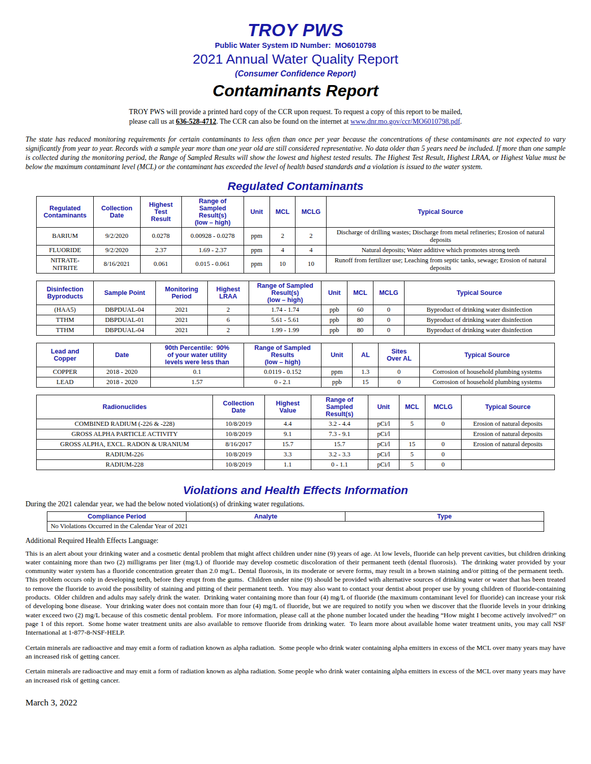TROY PWS
Public Water System ID Number: MO6010798
2021 Annual Water Quality Report
(Consumer Confidence Report)
Contaminants Report
TROY PWS will provide a printed hard copy of the CCR upon request. To request a copy of this report to be mailed,
please call us at 636-528-4712. The CCR can also be found on the internet at www.dnr.mo.gov/ccr/MO6010798.pdf.
The state has reduced monitoring requirements for certain contaminants to less often than once per year because the concentrations of these contaminants are not expected to vary significantly from year to year. Records with a sample year more than one year old are still considered representative. No data older than 5 years need be included. If more than one sample is collected during the monitoring period, the Range of Sampled Results will show the lowest and highest tested results. The Highest Test Result, Highest LRAA, or Highest Value must be below the maximum contaminant level (MCL) or the contaminant has exceeded the level of health based standards and a violation is issued to the water system.
Regulated Contaminants
| Regulated Contaminants | Collection Date | Highest Test Result | Range of Sampled Result(s) (low – high) | Unit | MCL | MCLG | Typical Source |
| --- | --- | --- | --- | --- | --- | --- | --- |
| BARIUM | 9/2/2020 | 0.0278 | 0.00928 - 0.0278 | ppm | 2 | 2 | Discharge of drilling wastes; Discharge from metal refineries; Erosion of natural deposits |
| FLUORIDE | 9/2/2020 | 2.37 | 1.69 - 2.37 | ppm | 4 | 4 | Natural deposits; Water additive which promotes strong teeth |
| NITRATE- NITRITE | 8/16/2021 | 0.061 | 0.015 - 0.061 | ppm | 10 | 10 | Runoff from fertilizer use; Leaching from septic tanks, sewage; Erosion of natural deposits |
| Disinfection Byproducts | Sample Point | Monitoring Period | Highest LRAA | Range of Sampled Result(s) (low – high) | Unit | MCL | MCLG | Typical Source |
| --- | --- | --- | --- | --- | --- | --- | --- | --- |
| (HAA5) | DBPDUAL-04 | 2021 | 2 | 1.74 - 1.74 | ppb | 60 | 0 | Byproduct of drinking water disinfection |
| TTHM | DBPDUAL-01 | 2021 | 6 | 5.61 - 5.61 | ppb | 80 | 0 | Byproduct of drinking water disinfection |
| TTHM | DBPDUAL-04 | 2021 | 2 | 1.99 - 1.99 | ppb | 80 | 0 | Byproduct of drinking water disinfection |
| Lead and Copper | Date | 90th Percentile: 90% of your water utility levels were less than | Range of Sampled Results (low – high) | Unit | AL | Sites Over AL | Typical Source |
| --- | --- | --- | --- | --- | --- | --- | --- |
| COPPER | 2018 - 2020 | 0.1 | 0.0119 - 0.152 | ppm | 1.3 | 0 | Corrosion of household plumbing systems |
| LEAD | 2018 - 2020 | 1.57 | 0 - 2.1 | ppb | 15 | 0 | Corrosion of household plumbing systems |
| Radionuclides | Collection Date | Highest Value | Range of Sampled Result(s) | Unit | MCL | MCLG | Typical Source |
| --- | --- | --- | --- | --- | --- | --- | --- |
| COMBINED RADIUM (-226 & -228) | 10/8/2019 | 4.4 | 3.2 - 4.4 | pCi/l | 5 | 0 | Erosion of natural deposits |
| GROSS ALPHA PARTICLE ACTIVITY | 10/8/2019 | 9.1 | 7.3 - 9.1 | pCi/l | | | Erosion of natural deposits |
| GROSS ALPHA, EXCL. RADON & URANIUM | 8/16/2017 | 15.7 | 15.7 | pCi/l | 15 | 0 | Erosion of natural deposits |
| RADIUM-226 | 10/8/2019 | 3.3 | 3.2 - 3.3 | pCi/l | 5 | 0 | |
| RADIUM-228 | 10/8/2019 | 1.1 | 0 - 1.1 | pCi/l | 5 | 0 | |
Violations and Health Effects Information
During the 2021 calendar year, we had the below noted violation(s) of drinking water regulations.
| Compliance Period | Analyte | Type |
| --- | --- | --- |
| No Violations Occurred in the Calendar Year of 2021 |
Additional Required Health Effects Language:
This is an alert about your drinking water and a cosmetic dental problem that might affect children under nine (9) years of age. At low levels, fluoride can help prevent cavities, but children drinking water containing more than two (2) milligrams per liter (mg/L) of fluoride may develop cosmetic discoloration of their permanent teeth (dental fluorosis). The drinking water provided by your community water system has a fluoride concentration greater than 2.0 mg/L. Dental fluorosis, in its moderate or severe forms, may result in a brown staining and/or pitting of the permanent teeth. This problem occurs only in developing teeth, before they erupt from the gums. Children under nine (9) should be provided with alternative sources of drinking water or water that has been treated to remove the fluoride to avoid the possibility of staining and pitting of their permanent teeth. You may also want to contact your dentist about proper use by young children of fluoride-containing products. Older children and adults may safely drink the water. Drinking water containing more than four (4) mg/L of fluoride (the maximum contaminant level for fluoride) can increase your risk of developing bone disease. Your drinking water does not contain more than four (4) mg/L of fluoride, but we are required to notify you when we discover that the fluoride levels in your drinking water exceed two (2) mg/L because of this cosmetic dental problem. For more information, please call at the phone number located under the heading “How might I become actively involved?” on page 1 of this report. Some home water treatment units are also available to remove fluoride from drinking water. To learn more about available home water treatment units, you may call NSF International at 1-877-8-NSF-HELP.
Certain minerals are radioactive and may emit a form of radiation known as alpha radiation. Some people who drink water containing alpha emitters in excess of the MCL over many years may have an increased risk of getting cancer.
Certain minerals are radioactive and may emit a form of radiation known as alpha radiation. Some people who drink water containing alpha emitters in excess of the MCL over many years may have an increased risk of getting cancer.
March 3, 2022